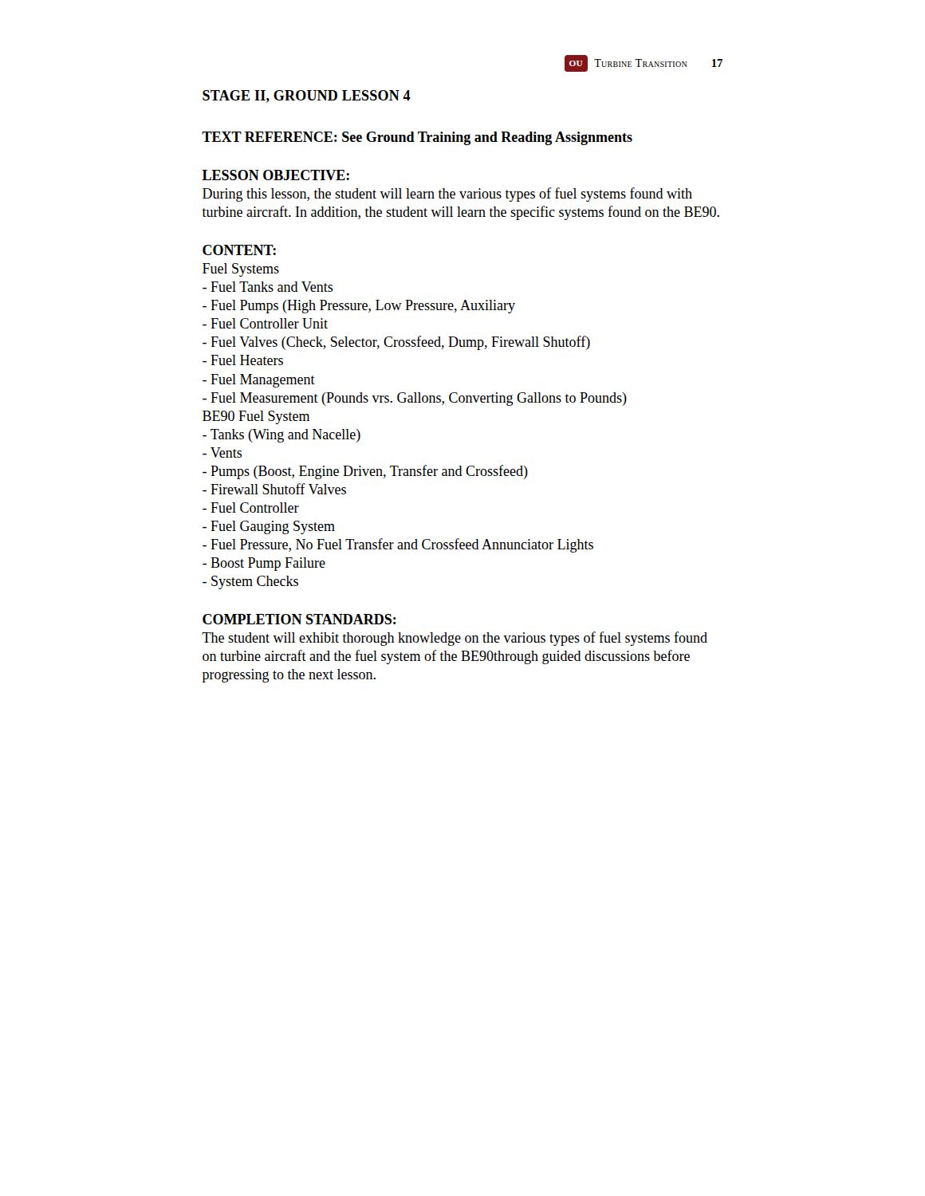Turbine Transition 17
STAGE II, GROUND LESSON 4
TEXT REFERENCE: See Ground Training and Reading Assignments
LESSON OBJECTIVE:
During this lesson, the student will learn the various types of fuel systems found with turbine aircraft. In addition, the student will learn the specific systems found on the BE90.
CONTENT:
Fuel Systems
- Fuel Tanks and Vents
- Fuel Pumps (High Pressure, Low Pressure, Auxiliary
- Fuel Controller Unit
- Fuel Valves (Check, Selector, Crossfeed, Dump, Firewall Shutoff)
- Fuel Heaters
- Fuel Management
- Fuel Measurement (Pounds vrs. Gallons, Converting Gallons to Pounds)
BE90 Fuel System
- Tanks (Wing and Nacelle)
- Vents
- Pumps (Boost, Engine Driven, Transfer and Crossfeed)
- Firewall Shutoff Valves
- Fuel Controller
- Fuel Gauging System
- Fuel Pressure, No Fuel Transfer and Crossfeed Annunciator Lights
- Boost Pump Failure
- System Checks
COMPLETION STANDARDS:
The student will exhibit thorough knowledge on the various types of fuel systems found on turbine aircraft and the fuel system of the BE90through guided discussions before progressing to the next lesson.